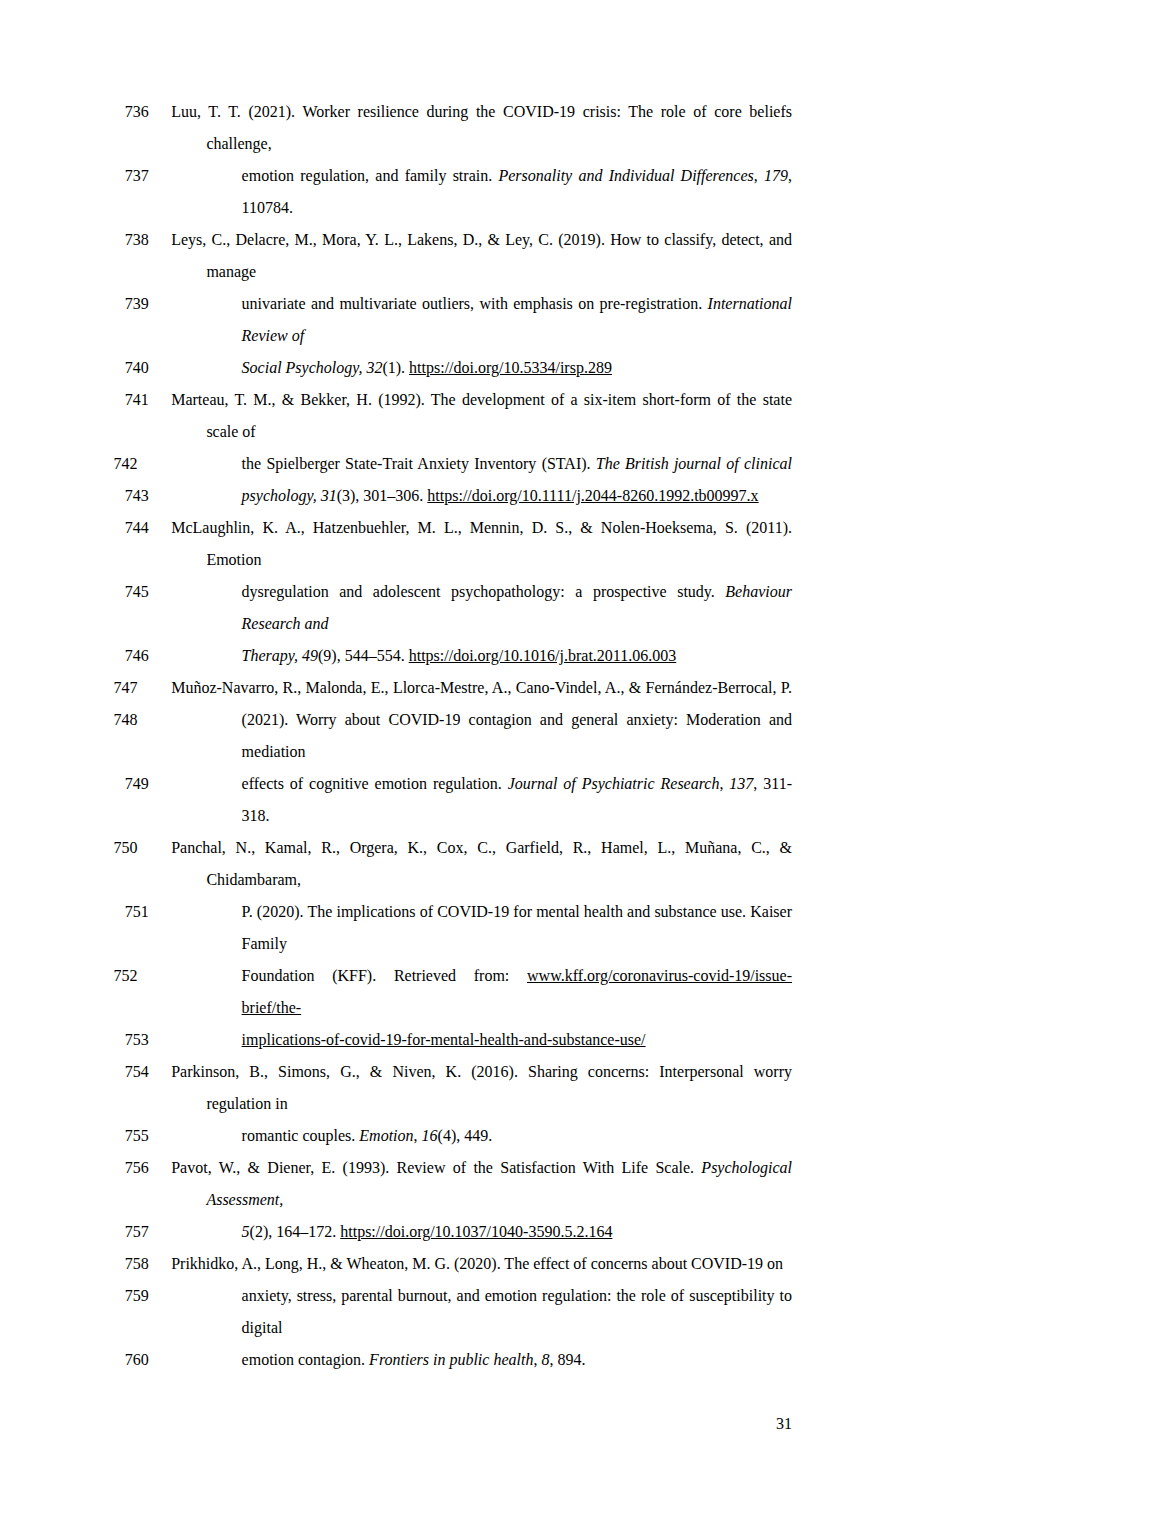Luu, T. T. (2021). Worker resilience during the COVID-19 crisis: The role of core beliefs challenge,
emotion regulation, and family strain. Personality and Individual Differences, 179, 110784.
Leys, C., Delacre, M., Mora, Y. L., Lakens, D., & Ley, C. (2019). How to classify, detect, and manage
univariate and multivariate outliers, with emphasis on pre-registration. International Review of
Social Psychology, 32(1). https://doi.org/10.5334/irsp.289
Marteau, T. M., & Bekker, H. (1992). The development of a six-item short-form of the state scale of
the Spielberger State-Trait Anxiety Inventory (STAI). The British journal of clinical
psychology, 31(3), 301–306. https://doi.org/10.1111/j.2044-8260.1992.tb00997.x
McLaughlin, K. A., Hatzenbuehler, M. L., Mennin, D. S., & Nolen-Hoeksema, S. (2011). Emotion
dysregulation and adolescent psychopathology: a prospective study. Behaviour Research and
Therapy, 49(9), 544–554. https://doi.org/10.1016/j.brat.2011.06.003
Muñoz-Navarro, R., Malonda, E., Llorca-Mestre, A., Cano-Vindel, A., & Fernández-Berrocal, P.
(2021). Worry about COVID-19 contagion and general anxiety: Moderation and mediation
effects of cognitive emotion regulation. Journal of Psychiatric Research, 137, 311-318.
Panchal, N., Kamal, R., Orgera, K., Cox, C., Garfield, R., Hamel, L., Muñana, C., & Chidambaram,
P. (2020). The implications of COVID-19 for mental health and substance use. Kaiser Family
Foundation (KFF). Retrieved from: www.kff.org/coronavirus-covid-19/issue-brief/the-
implications-of-covid-19-for-mental-health-and-substance-use/
Parkinson, B., Simons, G., & Niven, K. (2016). Sharing concerns: Interpersonal worry regulation in
romantic couples. Emotion, 16(4), 449.
Pavot, W., & Diener, E. (1993). Review of the Satisfaction With Life Scale. Psychological Assessment,
5(2), 164–172. https://doi.org/10.1037/1040-3590.5.2.164
Prikhidko, A., Long, H., & Wheaton, M. G. (2020). The effect of concerns about COVID-19 on
anxiety, stress, parental burnout, and emotion regulation: the role of susceptibility to digital
emotion contagion. Frontiers in public health, 8, 894.
31